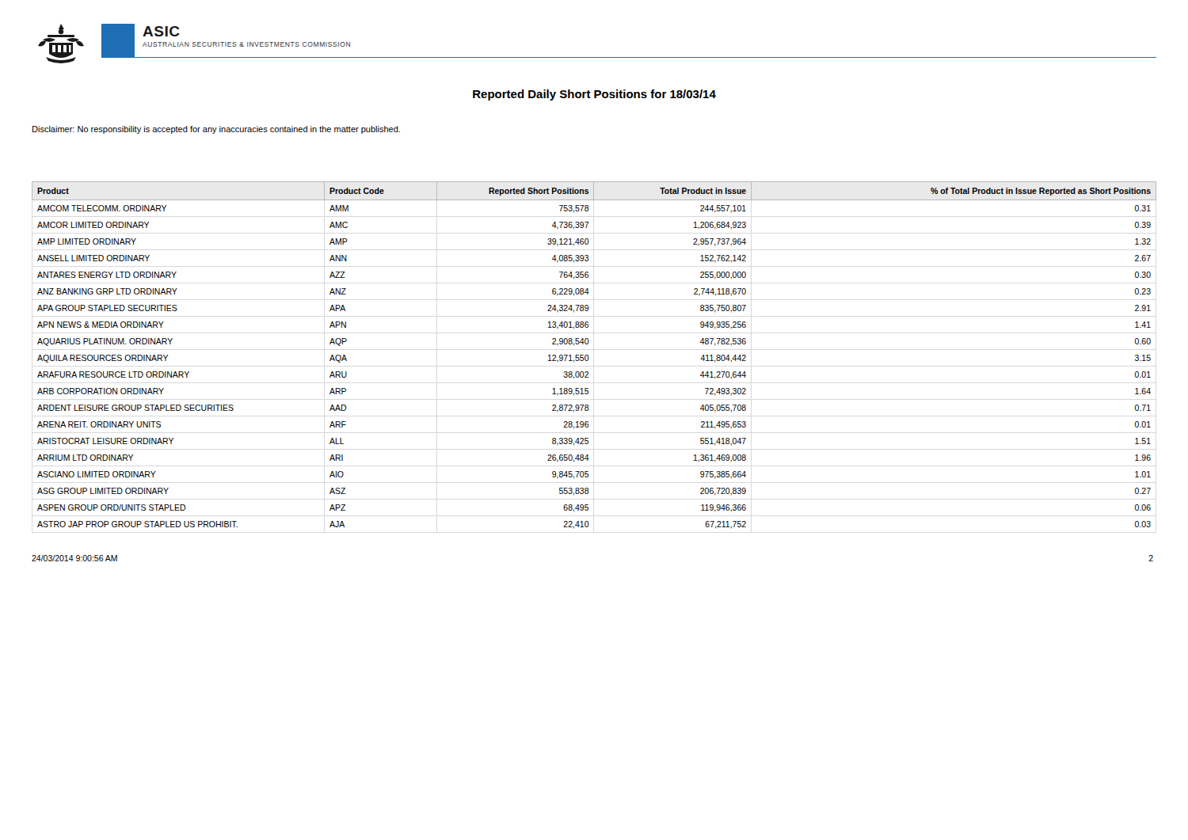ASIC
Australian Securities & Investments Commission
Reported Daily Short Positions for 18/03/14
Disclaimer: No responsibility is accepted for any inaccuracies contained in the matter published.
| Product | Product Code | Reported Short Positions | Total Product in Issue | % of Total Product in Issue Reported as Short Positions |
| --- | --- | --- | --- | --- |
| AMCOM TELECOMM. ORDINARY | AMM | 753,578 | 244,557,101 | 0.31 |
| AMCOR LIMITED ORDINARY | AMC | 4,736,397 | 1,206,684,923 | 0.39 |
| AMP LIMITED ORDINARY | AMP | 39,121,460 | 2,957,737,964 | 1.32 |
| ANSELL LIMITED ORDINARY | ANN | 4,085,393 | 152,762,142 | 2.67 |
| ANTARES ENERGY LTD ORDINARY | AZZ | 764,356 | 255,000,000 | 0.30 |
| ANZ BANKING GRP LTD ORDINARY | ANZ | 6,229,084 | 2,744,118,670 | 0.23 |
| APA GROUP STAPLED SECURITIES | APA | 24,324,789 | 835,750,807 | 2.91 |
| APN NEWS & MEDIA ORDINARY | APN | 13,401,886 | 949,935,256 | 1.41 |
| AQUARIUS PLATINUM. ORDINARY | AQP | 2,908,540 | 487,782,536 | 0.60 |
| AQUILA RESOURCES ORDINARY | AQA | 12,971,550 | 411,804,442 | 3.15 |
| ARAFURA RESOURCE LTD ORDINARY | ARU | 38,002 | 441,270,644 | 0.01 |
| ARB CORPORATION ORDINARY | ARP | 1,189,515 | 72,493,302 | 1.64 |
| ARDENT LEISURE GROUP STAPLED SECURITIES | AAD | 2,872,978 | 405,055,708 | 0.71 |
| ARENA REIT. ORDINARY UNITS | ARF | 28,196 | 211,495,653 | 0.01 |
| ARISTOCRAT LEISURE ORDINARY | ALL | 8,339,425 | 551,418,047 | 1.51 |
| ARRIUM LTD ORDINARY | ARI | 26,650,484 | 1,361,469,008 | 1.96 |
| ASCIANO LIMITED ORDINARY | AIO | 9,845,705 | 975,385,664 | 1.01 |
| ASG GROUP LIMITED ORDINARY | ASZ | 553,838 | 206,720,839 | 0.27 |
| ASPEN GROUP ORD/UNITS STAPLED | APZ | 68,495 | 119,946,366 | 0.06 |
| ASTRO JAP PROP GROUP STAPLED US PROHIBIT. | AJA | 22,410 | 67,211,752 | 0.03 |
24/03/2014 9:00:56 AM
2